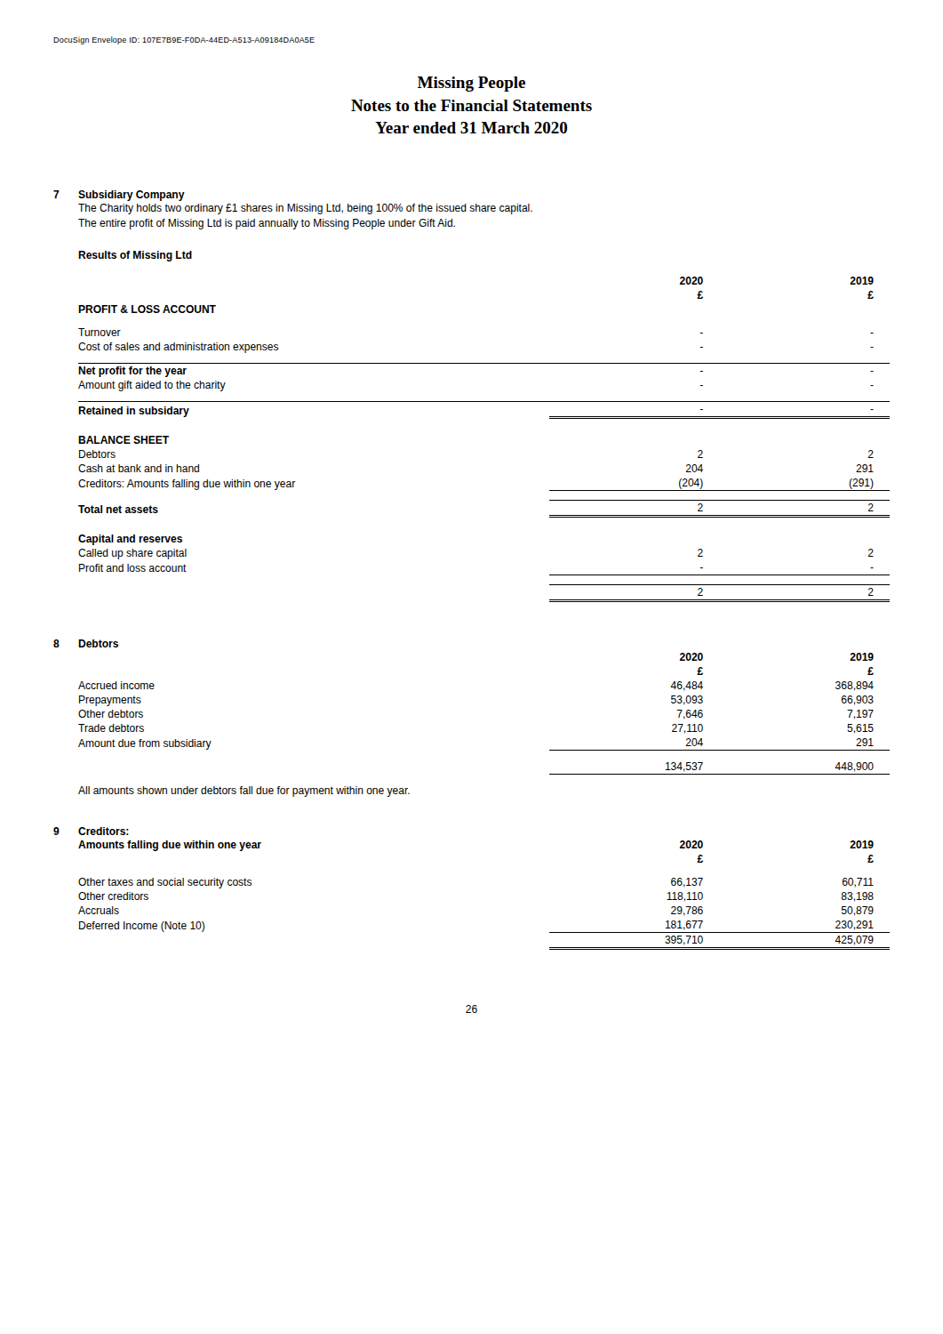DocuSign Envelope ID: 107E7B9E-F0DA-44ED-A513-A09184DA0A5E
Missing People
Notes to the Financial Statements
Year ended 31 March 2020
7 Subsidiary Company
The Charity holds two ordinary £1 shares in Missing Ltd, being 100% of the issued share capital.
The entire profit of Missing Ltd is paid annually to Missing People under Gift Aid.
Results of Missing Ltd
| | 2020 | 2019 |
| | £ | £ |
| PROFIT & LOSS ACCOUNT | | |
| Turnover | - | - |
| Cost of sales and administration expenses | - | - |
| Net profit for the year | - | - |
| Amount gift aided to the charity | - | - |
| Retained in subsidary | - | - |
| BALANCE SHEET | | |
| Debtors | 2 | 2 |
| Cash at bank and in hand | 204 | 291 |
| Creditors: Amounts falling due within one year | (204) | (291) |
| Total net assets | 2 | 2 |
| Capital and reserves | | |
| Called up share capital | 2 | 2 |
| Profit and loss account | - | - |
| | 2 | 2 |
8 Debtors
| | 2020 | 2019 |
| | £ | £ |
| Accrued income | 46,484 | 368,894 |
| Prepayments | 53,093 | 66,903 |
| Other debtors | 7,646 | 7,197 |
| Trade debtors | 27,110 | 5,615 |
| Amount due from subsidiary | 204 | 291 |
| | 134,537 | 448,900 |
All amounts shown under debtors fall due for payment within one year.
9 Creditors:
| Amounts falling due within one year | 2020 | 2019 |
| | £ | £ |
| Other taxes and social security costs | 66,137 | 60,711 |
| Other creditors | 118,110 | 83,198 |
| Accruals | 29,786 | 50,879 |
| Deferred Income (Note 10) | 181,677 | 230,291 |
| | 395,710 | 425,079 |
26